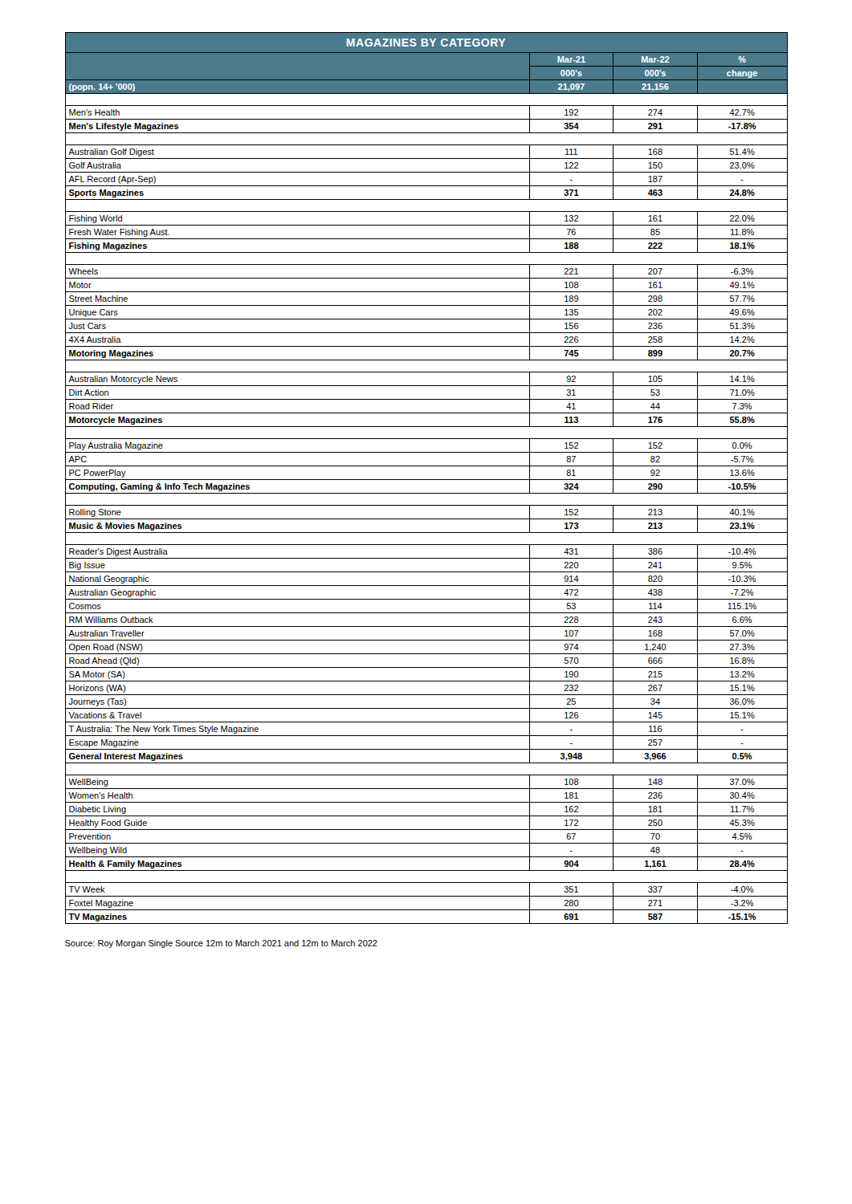MAGAZINES BY CATEGORY
| | Mar-21 | Mar-22 | % |
| --- | --- | --- | --- |
| 000's | 000's | change |
| (popn. 14+ '000) | 21,097 | 21,156 | |
| Men's Health | 192 | 274 | 42.7% |
| Men's Lifestyle Magazines | 354 | 291 | -17.8% |
| Australian Golf Digest | 111 | 168 | 51.4% |
| Golf Australia | 122 | 150 | 23.0% |
| AFL Record (Apr-Sep) | - | 187 | - |
| Sports Magazines | 371 | 463 | 24.8% |
| Fishing World | 132 | 161 | 22.0% |
| Fresh Water Fishing Aust. | 76 | 85 | 11.8% |
| Fishing Magazines | 188 | 222 | 18.1% |
| Wheels | 221 | 207 | -6.3% |
| Motor | 108 | 161 | 49.1% |
| Street Machine | 189 | 298 | 57.7% |
| Unique Cars | 135 | 202 | 49.6% |
| Just Cars | 156 | 236 | 51.3% |
| 4X4 Australia | 226 | 258 | 14.2% |
| Motoring Magazines | 745 | 899 | 20.7% |
| Australian Motorcycle News | 92 | 105 | 14.1% |
| Dirt Action | 31 | 53 | 71.0% |
| Road Rider | 41 | 44 | 7.3% |
| Motorcycle Magazines | 113 | 176 | 55.8% |
| Play Australia Magazine | 152 | 152 | 0.0% |
| APC | 87 | 82 | -5.7% |
| PC PowerPlay | 81 | 92 | 13.6% |
| Computing, Gaming & Info Tech Magazines | 324 | 290 | -10.5% |
| Rolling Stone | 152 | 213 | 40.1% |
| Music & Movies Magazines | 173 | 213 | 23.1% |
| Reader's Digest Australia | 431 | 386 | -10.4% |
| Big Issue | 220 | 241 | 9.5% |
| National Geographic | 914 | 820 | -10.3% |
| Australian Geographic | 472 | 438 | -7.2% |
| Cosmos | 53 | 114 | 115.1% |
| RM Williams Outback | 228 | 243 | 6.6% |
| Australian Traveller | 107 | 168 | 57.0% |
| Open Road (NSW) | 974 | 1,240 | 27.3% |
| Road Ahead (Qld) | 570 | 666 | 16.8% |
| SA Motor (SA) | 190 | 215 | 13.2% |
| Horizons (WA) | 232 | 267 | 15.1% |
| Journeys (Tas) | 25 | 34 | 36.0% |
| Vacations & Travel | 126 | 145 | 15.1% |
| T Australia: The New York Times Style Magazine | - | 116 | - |
| Escape Magazine | - | 257 | - |
| General Interest Magazines | 3,948 | 3,966 | 0.5% |
| WellBeing | 108 | 148 | 37.0% |
| Women's Health | 181 | 236 | 30.4% |
| Diabetic Living | 162 | 181 | 11.7% |
| Healthy Food Guide | 172 | 250 | 45.3% |
| Prevention | 67 | 70 | 4.5% |
| Wellbeing Wild | - | 48 | - |
| Health & Family Magazines | 904 | 1,161 | 28.4% |
| TV Week | 351 | 337 | -4.0% |
| Foxtel Magazine | 280 | 271 | -3.2% |
| TV Magazines | 691 | 587 | -15.1% |
Source: Roy Morgan Single Source 12m to March 2021 and 12m to March 2022